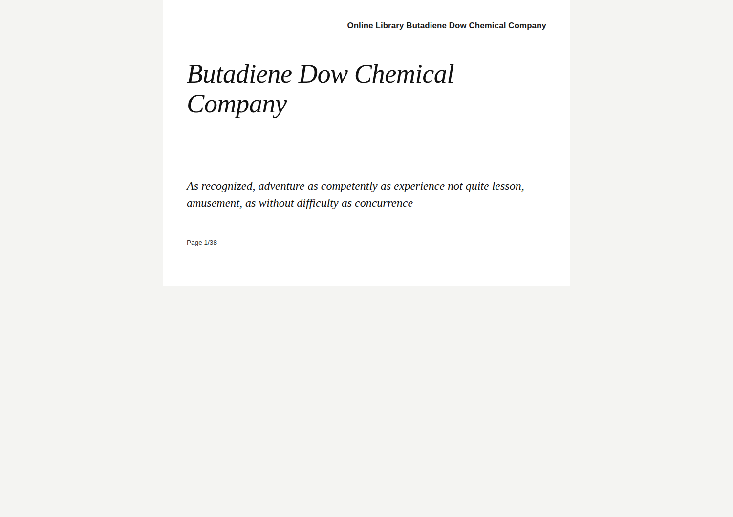Online Library Butadiene Dow Chemical Company
Butadiene Dow Chemical Company
As recognized, adventure as competently as experience not quite lesson, amusement, as without difficulty as concurrence
Page 1/38